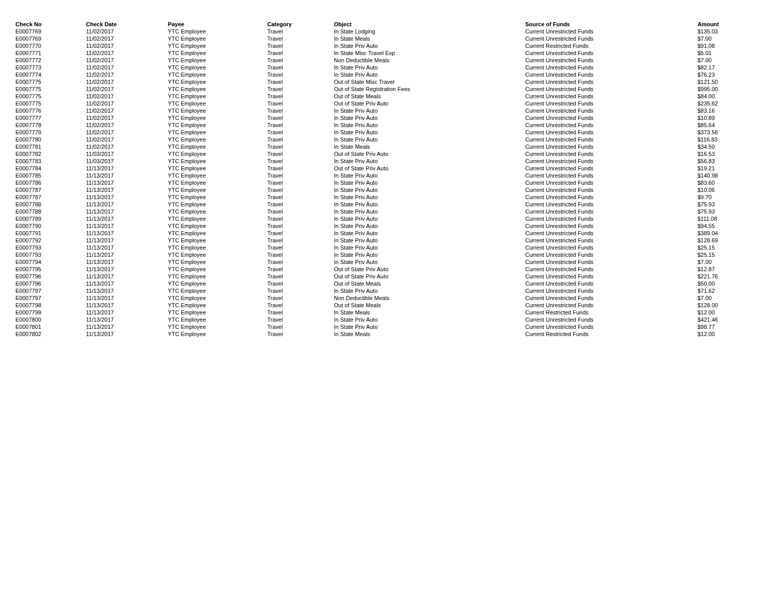| Check No | Check Date | Payee | Category | Object | Source of Funds | Amount |
| --- | --- | --- | --- | --- | --- | --- |
| E0007769 | 11/02/2017 | YTC Employee | Travel | In State Lodging | Current Unrestricted Funds | $135.03 |
| E0007769 | 11/02/2017 | YTC Employee | Travel | In State Meals | Current Unrestricted Funds | $7.00 |
| E0007770 | 11/02/2017 | YTC Employee | Travel | In State Priv Auto | Current Restricted Funds | $91.08 |
| E0007771 | 11/02/2017 | YTC Employee | Travel | In State Misc Travel Exp | Current Unrestricted Funds | $5.01 |
| E0007772 | 11/02/2017 | YTC Employee | Travel | Non Deductible Meals | Current Unrestricted Funds | $7.00 |
| E0007773 | 11/02/2017 | YTC Employee | Travel | In State Priv Auto | Current Unrestricted Funds | $82.17 |
| E0007774 | 11/02/2017 | YTC Employee | Travel | In State Priv Auto | Current Unrestricted Funds | $76.23 |
| E0007775 | 11/02/2017 | YTC Employee | Travel | Out of State Misc Travel | Current Unrestricted Funds | $121.50 |
| E0007775 | 11/02/2017 | YTC Employee | Travel | Out of State Registration Fees | Current Unrestricted Funds | $995.00 |
| E0007775 | 11/02/2017 | YTC Employee | Travel | Out of State Meals | Current Unrestricted Funds | $84.00 |
| E0007775 | 11/02/2017 | YTC Employee | Travel | Out of State Priv Auto | Current Unrestricted Funds | $235.62 |
| E0007776 | 11/02/2017 | YTC Employee | Travel | In State Priv Auto | Current Unrestricted Funds | $83.16 |
| E0007777 | 11/02/2017 | YTC Employee | Travel | In State Priv Auto | Current Unrestricted Funds | $10.89 |
| E0007778 | 11/02/2017 | YTC Employee | Travel | In State Priv Auto | Current Unrestricted Funds | $85.64 |
| E0007779 | 11/02/2017 | YTC Employee | Travel | In State Priv Auto | Current Unrestricted Funds | $373.56 |
| E0007780 | 11/02/2017 | YTC Employee | Travel | In State Priv Auto | Current Unrestricted Funds | $116.83 |
| E0007781 | 11/02/2017 | YTC Employee | Travel | In State Meals | Current Unrestricted Funds | $34.50 |
| E0007782 | 11/03/2017 | YTC Employee | Travel | Out of State Priv Auto | Current Unrestricted Funds | $16.53 |
| E0007783 | 11/03/2017 | YTC Employee | Travel | In State Priv Auto | Current Unrestricted Funds | $56.83 |
| E0007784 | 11/13/2017 | YTC Employee | Travel | Out of State Priv Auto | Current Unrestricted Funds | $19.21 |
| E0007785 | 11/13/2017 | YTC Employee | Travel | In State Priv Auto | Current Unrestricted Funds | $140.98 |
| E0007786 | 11/13/2017 | YTC Employee | Travel | In State Priv Auto | Current Unrestricted Funds | $83.60 |
| E0007787 | 11/13/2017 | YTC Employee | Travel | In State Priv Auto | Current Unrestricted Funds | $10.06 |
| E0007787 | 11/13/2017 | YTC Employee | Travel | In State Priv Auto | Current Unrestricted Funds | $9.70 |
| E0007788 | 11/13/2017 | YTC Employee | Travel | In State Priv Auto | Current Unrestricted Funds | $75.93 |
| E0007788 | 11/13/2017 | YTC Employee | Travel | In State Priv Auto | Current Unrestricted Funds | $75.93 |
| E0007789 | 11/13/2017 | YTC Employee | Travel | In State Priv Auto | Current Unrestricted Funds | $111.08 |
| E0007790 | 11/13/2017 | YTC Employee | Travel | In State Priv Auto | Current Unrestricted Funds | $94.55 |
| E0007791 | 11/13/2017 | YTC Employee | Travel | In State Priv Auto | Current Unrestricted Funds | $389.04 |
| E0007792 | 11/13/2017 | YTC Employee | Travel | In State Priv Auto | Current Unrestricted Funds | $128.69 |
| E0007793 | 11/13/2017 | YTC Employee | Travel | In State Priv Auto | Current Unrestricted Funds | $25.15 |
| E0007793 | 11/13/2017 | YTC Employee | Travel | In State Priv Auto | Current Unrestricted Funds | $25.15 |
| E0007794 | 11/13/2017 | YTC Employee | Travel | In State Priv Auto | Current Unrestricted Funds | $7.00 |
| E0007795 | 11/13/2017 | YTC Employee | Travel | Out of State Priv Auto | Current Unrestricted Funds | $12.87 |
| E0007796 | 11/13/2017 | YTC Employee | Travel | Out of State Priv Auto | Current Unrestricted Funds | $221.76 |
| E0007796 | 11/13/2017 | YTC Employee | Travel | Out of State Meals | Current Unrestricted Funds | $50.00 |
| E0007797 | 11/13/2017 | YTC Employee | Travel | In State Priv Auto | Current Unrestricted Funds | $71.62 |
| E0007797 | 11/13/2017 | YTC Employee | Travel | Non Deductible Meals | Current Unrestricted Funds | $7.00 |
| E0007798 | 11/13/2017 | YTC Employee | Travel | Out of State Meals | Current Unrestricted Funds | $128.00 |
| E0007799 | 11/13/2017 | YTC Employee | Travel | In State Meals | Current Restricted Funds | $12.00 |
| E0007800 | 11/13/2017 | YTC Employee | Travel | In State Priv Auto | Current Unrestricted Funds | $421.46 |
| E0007801 | 11/13/2017 | YTC Employee | Travel | In State Priv Auto | Current Unrestricted Funds | $98.77 |
| E0007802 | 11/13/2017 | YTC Employee | Travel | In State Meals | Current Restricted Funds | $12.00 |